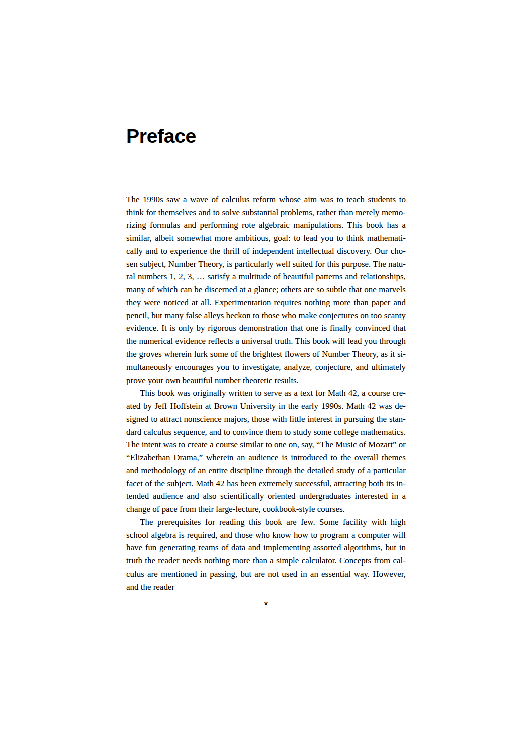Preface
The 1990s saw a wave of calculus reform whose aim was to teach students to think for themselves and to solve substantial problems, rather than merely memorizing formulas and performing rote algebraic manipulations. This book has a similar, albeit somewhat more ambitious, goal: to lead you to think mathematically and to experience the thrill of independent intellectual discovery. Our chosen subject, Number Theory, is particularly well suited for this purpose. The natural numbers 1, 2, 3, … satisfy a multitude of beautiful patterns and relationships, many of which can be discerned at a glance; others are so subtle that one marvels they were noticed at all. Experimentation requires nothing more than paper and pencil, but many false alleys beckon to those who make conjectures on too scanty evidence. It is only by rigorous demonstration that one is finally convinced that the numerical evidence reflects a universal truth. This book will lead you through the groves wherein lurk some of the brightest flowers of Number Theory, as it simultaneously encourages you to investigate, analyze, conjecture, and ultimately prove your own beautiful number theoretic results.
This book was originally written to serve as a text for Math 42, a course created by Jeff Hoffstein at Brown University in the early 1990s. Math 42 was designed to attract nonscience majors, those with little interest in pursuing the standard calculus sequence, and to convince them to study some college mathematics. The intent was to create a course similar to one on, say, “The Music of Mozart” or “Elizabethan Drama,” wherein an audience is introduced to the overall themes and methodology of an entire discipline through the detailed study of a particular facet of the subject. Math 42 has been extremely successful, attracting both its intended audience and also scientifically oriented undergraduates interested in a change of pace from their large-lecture, cookbook-style courses.
The prerequisites for reading this book are few. Some facility with high school algebra is required, and those who know how to program a computer will have fun generating reams of data and implementing assorted algorithms, but in truth the reader needs nothing more than a simple calculator. Concepts from calculus are mentioned in passing, but are not used in an essential way. However, and the reader
v